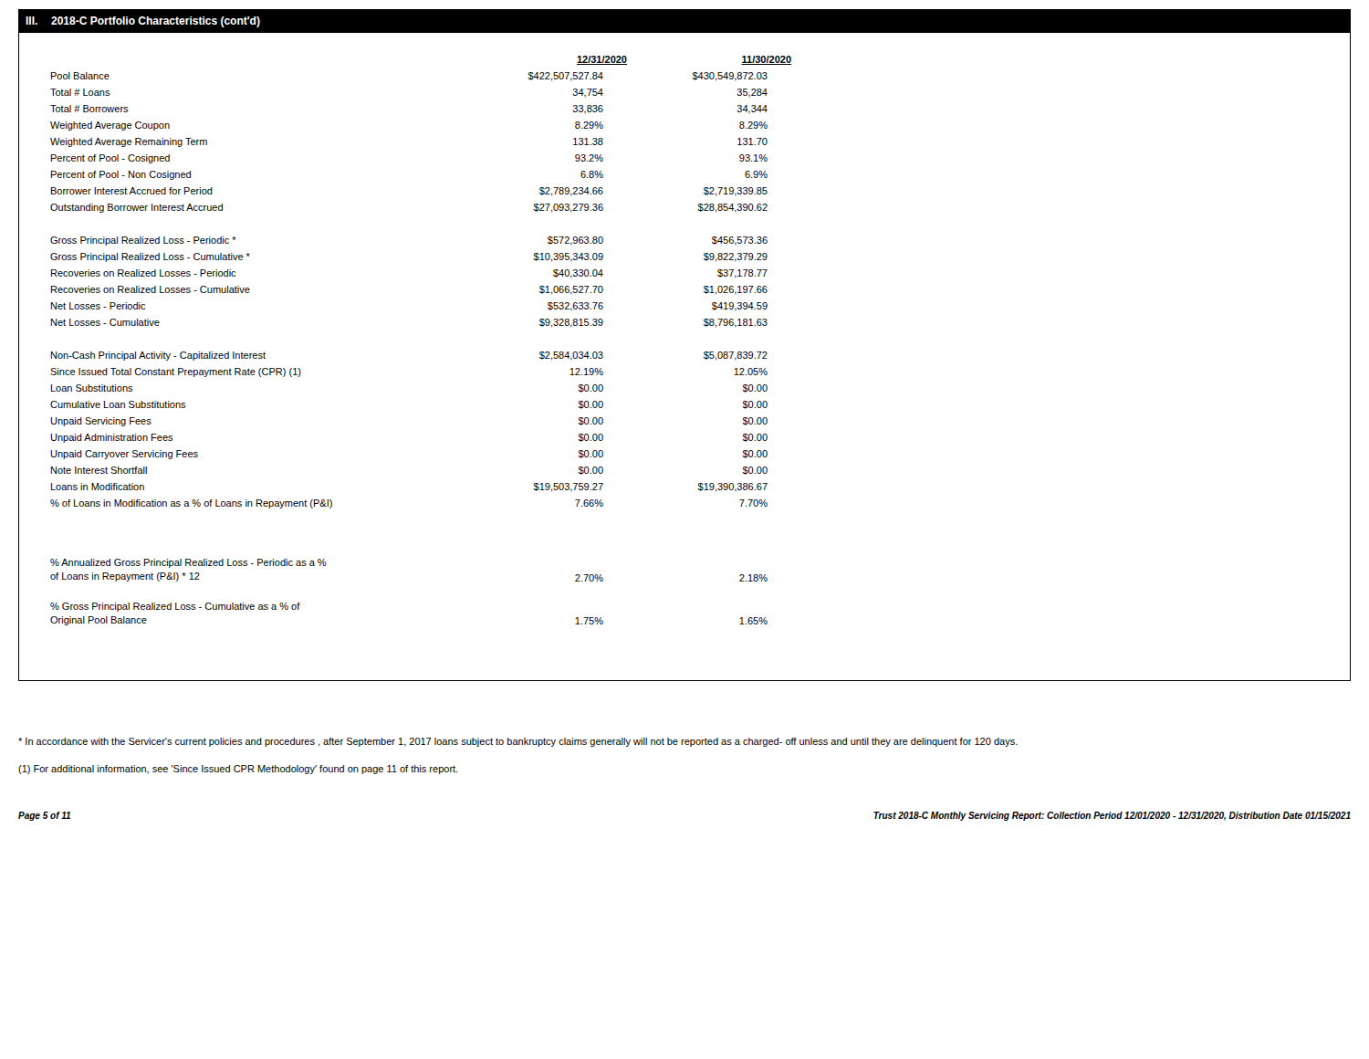III. 2018-C Portfolio Characteristics (cont'd)
| | 12/31/2020 | 11/30/2020 | |
| Pool Balance | $422,507,527.84 | $430,549,872.03 | |
| Total # Loans | 34,754 | 35,284 | |
| Total # Borrowers | 33,836 | 34,344 | |
| Weighted Average Coupon | 8.29% | 8.29% | |
| Weighted Average Remaining Term | 131.38 | 131.70 | |
| Percent of Pool - Cosigned | 93.2% | 93.1% | |
| Percent of Pool - Non Cosigned | 6.8% | 6.9% | |
| Borrower Interest Accrued for Period | $2,789,234.66 | $2,719,339.85 | |
| Outstanding Borrower Interest Accrued | $27,093,279.36 | $28,854,390.62 | |
| Gross Principal Realized Loss - Periodic * | $572,963.80 | $456,573.36 | |
| Gross Principal Realized Loss - Cumulative * | $10,395,343.09 | $9,822,379.29 | |
| Recoveries on Realized Losses - Periodic | $40,330.04 | $37,178.77 | |
| Recoveries on Realized Losses - Cumulative | $1,066,527.70 | $1,026,197.66 | |
| Net Losses - Periodic | $532,633.76 | $419,394.59 | |
| Net Losses - Cumulative | $9,328,815.39 | $8,796,181.63 | |
| Non-Cash Principal Activity - Capitalized Interest | $2,584,034.03 | $5,087,839.72 | |
| Since Issued Total Constant Prepayment Rate (CPR) (1) | 12.19% | 12.05% | |
| Loan Substitutions | $0.00 | $0.00 | |
| Cumulative Loan Substitutions | $0.00 | $0.00 | |
| Unpaid Servicing Fees | $0.00 | $0.00 | |
| Unpaid Administration Fees | $0.00 | $0.00 | |
| Unpaid Carryover Servicing Fees | $0.00 | $0.00 | |
| Note Interest Shortfall | $0.00 | $0.00 | |
| Loans in Modification | $19,503,759.27 | $19,390,386.67 | |
| % of Loans in Modification as a % of Loans in Repayment (P&I) | 7.66% | 7.70% | |
| % Annualized Gross Principal Realized Loss - Periodic as a % of Loans in Repayment (P&I) * 12 | 2.70% | 2.18% | |
| % Gross Principal Realized Loss - Cumulative as a % of Original Pool Balance | 1.75% | 1.65% | |
* In accordance with the Servicer's current policies and procedures , after September 1, 2017 loans subject to bankruptcy claims generally will not be reported as a charged- off unless and until they are delinquent for 120 days.
(1) For additional information, see 'Since Issued CPR Methodology' found on page 11 of this report.
Page 5 of 11
Trust 2018-C Monthly Servicing Report: Collection Period 12/01/2020 - 12/31/2020, Distribution Date 01/15/2021